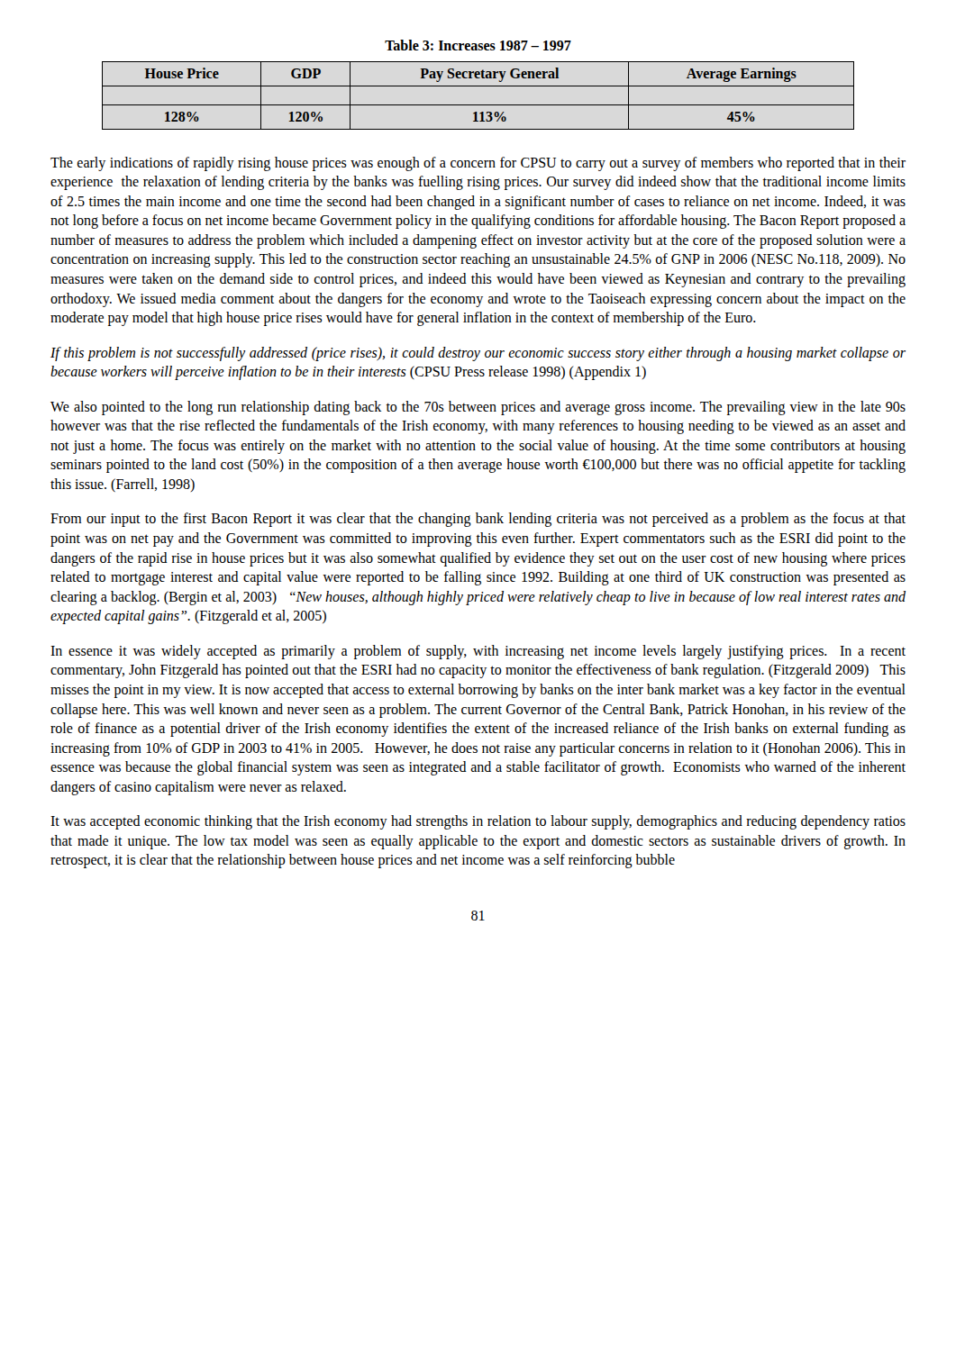Table 3: Increases 1987 – 1997
| House Price | GDP | Pay Secretary General | Average Earnings |
| --- | --- | --- | --- |
| 128% | 120% | 113% | 45% |
The early indications of rapidly rising house prices was enough of a concern for CPSU to carry out a survey of members who reported that in their experience the relaxation of lending criteria by the banks was fuelling rising prices. Our survey did indeed show that the traditional income limits of 2.5 times the main income and one time the second had been changed in a significant number of cases to reliance on net income. Indeed, it was not long before a focus on net income became Government policy in the qualifying conditions for affordable housing. The Bacon Report proposed a number of measures to address the problem which included a dampening effect on investor activity but at the core of the proposed solution were a concentration on increasing supply. This led to the construction sector reaching an unsustainable 24.5% of GNP in 2006 (NESC No.118, 2009). No measures were taken on the demand side to control prices, and indeed this would have been viewed as Keynesian and contrary to the prevailing orthodoxy. We issued media comment about the dangers for the economy and wrote to the Taoiseach expressing concern about the impact on the moderate pay model that high house price rises would have for general inflation in the context of membership of the Euro.
If this problem is not successfully addressed (price rises), it could destroy our economic success story either through a housing market collapse or because workers will perceive inflation to be in their interests (CPSU Press release 1998) (Appendix 1)
We also pointed to the long run relationship dating back to the 70s between prices and average gross income. The prevailing view in the late 90s however was that the rise reflected the fundamentals of the Irish economy, with many references to housing needing to be viewed as an asset and not just a home. The focus was entirely on the market with no attention to the social value of housing. At the time some contributors at housing seminars pointed to the land cost (50%) in the composition of a then average house worth €100,000 but there was no official appetite for tackling this issue. (Farrell, 1998)
From our input to the first Bacon Report it was clear that the changing bank lending criteria was not perceived as a problem as the focus at that point was on net pay and the Government was committed to improving this even further. Expert commentators such as the ESRI did point to the dangers of the rapid rise in house prices but it was also somewhat qualified by evidence they set out on the user cost of new housing where prices related to mortgage interest and capital value were reported to be falling since 1992. Building at one third of UK construction was presented as clearing a backlog. (Bergin et al, 2003) “New houses, although highly priced were relatively cheap to live in because of low real interest rates and expected capital gains”. (Fitzgerald et al, 2005)
In essence it was widely accepted as primarily a problem of supply, with increasing net income levels largely justifying prices. In a recent commentary, John Fitzgerald has pointed out that the ESRI had no capacity to monitor the effectiveness of bank regulation. (Fitzgerald 2009) This misses the point in my view. It is now accepted that access to external borrowing by banks on the inter bank market was a key factor in the eventual collapse here. This was well known and never seen as a problem. The current Governor of the Central Bank, Patrick Honohan, in his review of the role of finance as a potential driver of the Irish economy identifies the extent of the increased reliance of the Irish banks on external funding as increasing from 10% of GDP in 2003 to 41% in 2005. However, he does not raise any particular concerns in relation to it (Honohan 2006). This in essence was because the global financial system was seen as integrated and a stable facilitator of growth. Economists who warned of the inherent dangers of casino capitalism were never as relaxed.
It was accepted economic thinking that the Irish economy had strengths in relation to labour supply, demographics and reducing dependency ratios that made it unique. The low tax model was seen as equally applicable to the export and domestic sectors as sustainable drivers of growth. In retrospect, it is clear that the relationship between house prices and net income was a self reinforcing bubble
81